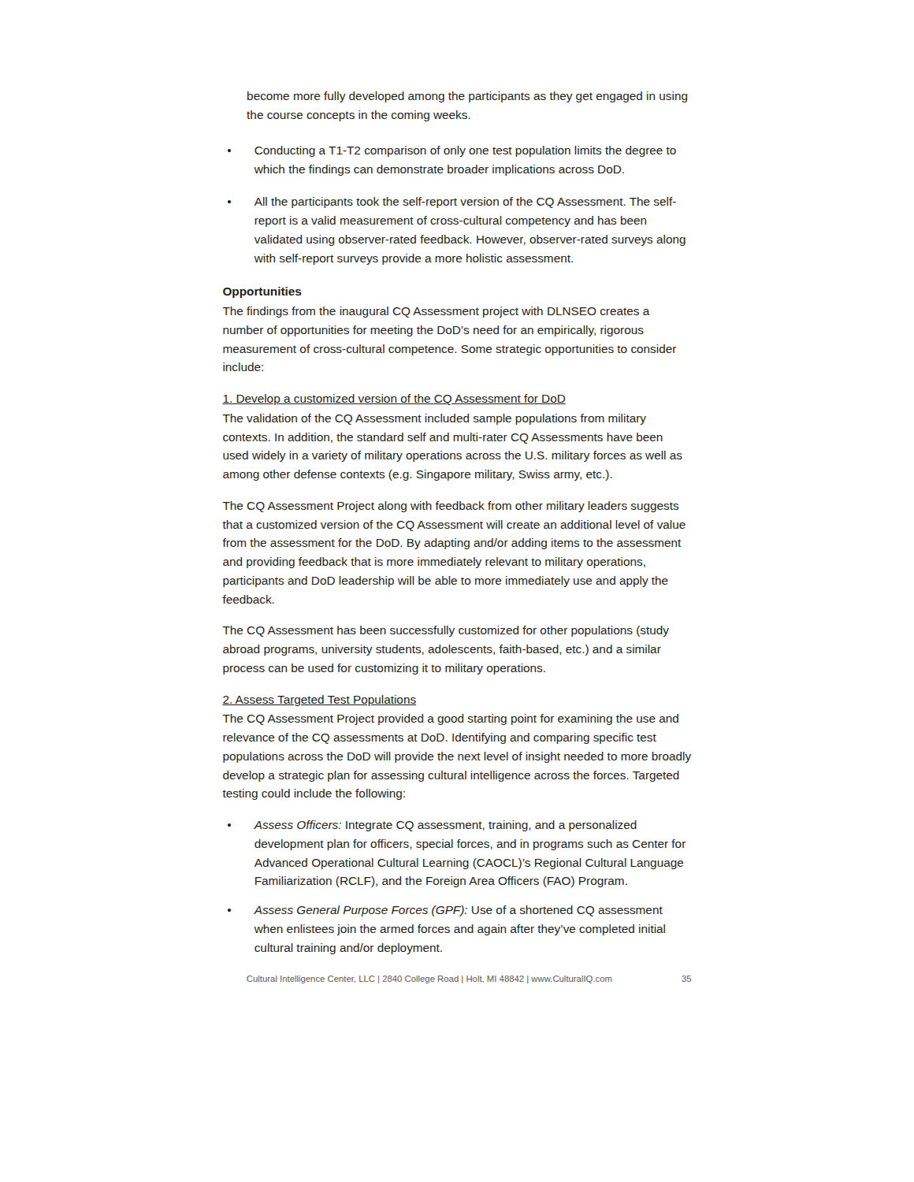become more fully developed among the participants as they get engaged in using the course concepts in the coming weeks.
Conducting a T1-T2 comparison of only one test population limits the degree to which the findings can demonstrate broader implications across DoD.
All the participants took the self-report version of the CQ Assessment. The self-report is a valid measurement of cross-cultural competency and has been validated using observer-rated feedback. However, observer-rated surveys along with self-report surveys provide a more holistic assessment.
Opportunities
The findings from the inaugural CQ Assessment project with DLNSEO creates a number of opportunities for meeting the DoD’s need for an empirically, rigorous measurement of cross-cultural competence. Some strategic opportunities to consider include:
1. Develop a customized version of the CQ Assessment for DoD
The validation of the CQ Assessment included sample populations from military contexts. In addition, the standard self and multi-rater CQ Assessments have been used widely in a variety of military operations across the U.S. military forces as well as among other defense contexts (e.g. Singapore military, Swiss army, etc.).
The CQ Assessment Project along with feedback from other military leaders suggests that a customized version of the CQ Assessment will create an additional level of value from the assessment for the DoD. By adapting and/or adding items to the assessment and providing feedback that is more immediately relevant to military operations, participants and DoD leadership will be able to more immediately use and apply the feedback.
The CQ Assessment has been successfully customized for other populations (study abroad programs, university students, adolescents, faith-based, etc.) and a similar process can be used for customizing it to military operations.
2. Assess Targeted Test Populations
The CQ Assessment Project provided a good starting point for examining the use and relevance of the CQ assessments at DoD. Identifying and comparing specific test populations across the DoD will provide the next level of insight needed to more broadly develop a strategic plan for assessing cultural intelligence across the forces. Targeted testing could include the following:
Assess Officers: Integrate CQ assessment, training, and a personalized development plan for officers, special forces, and in programs such as Center for Advanced Operational Cultural Learning (CAOCL)’s Regional Cultural Language Familiarization (RCLF), and the Foreign Area Officers (FAO) Program.
Assess General Purpose Forces (GPF): Use of a shortened CQ assessment when enlistees join the armed forces and again after they’ve completed initial cultural training and/or deployment.
Cultural Intelligence Center, LLC | 2840 College Road | Holt, MI 48842 | www.CulturalIQ.com
35